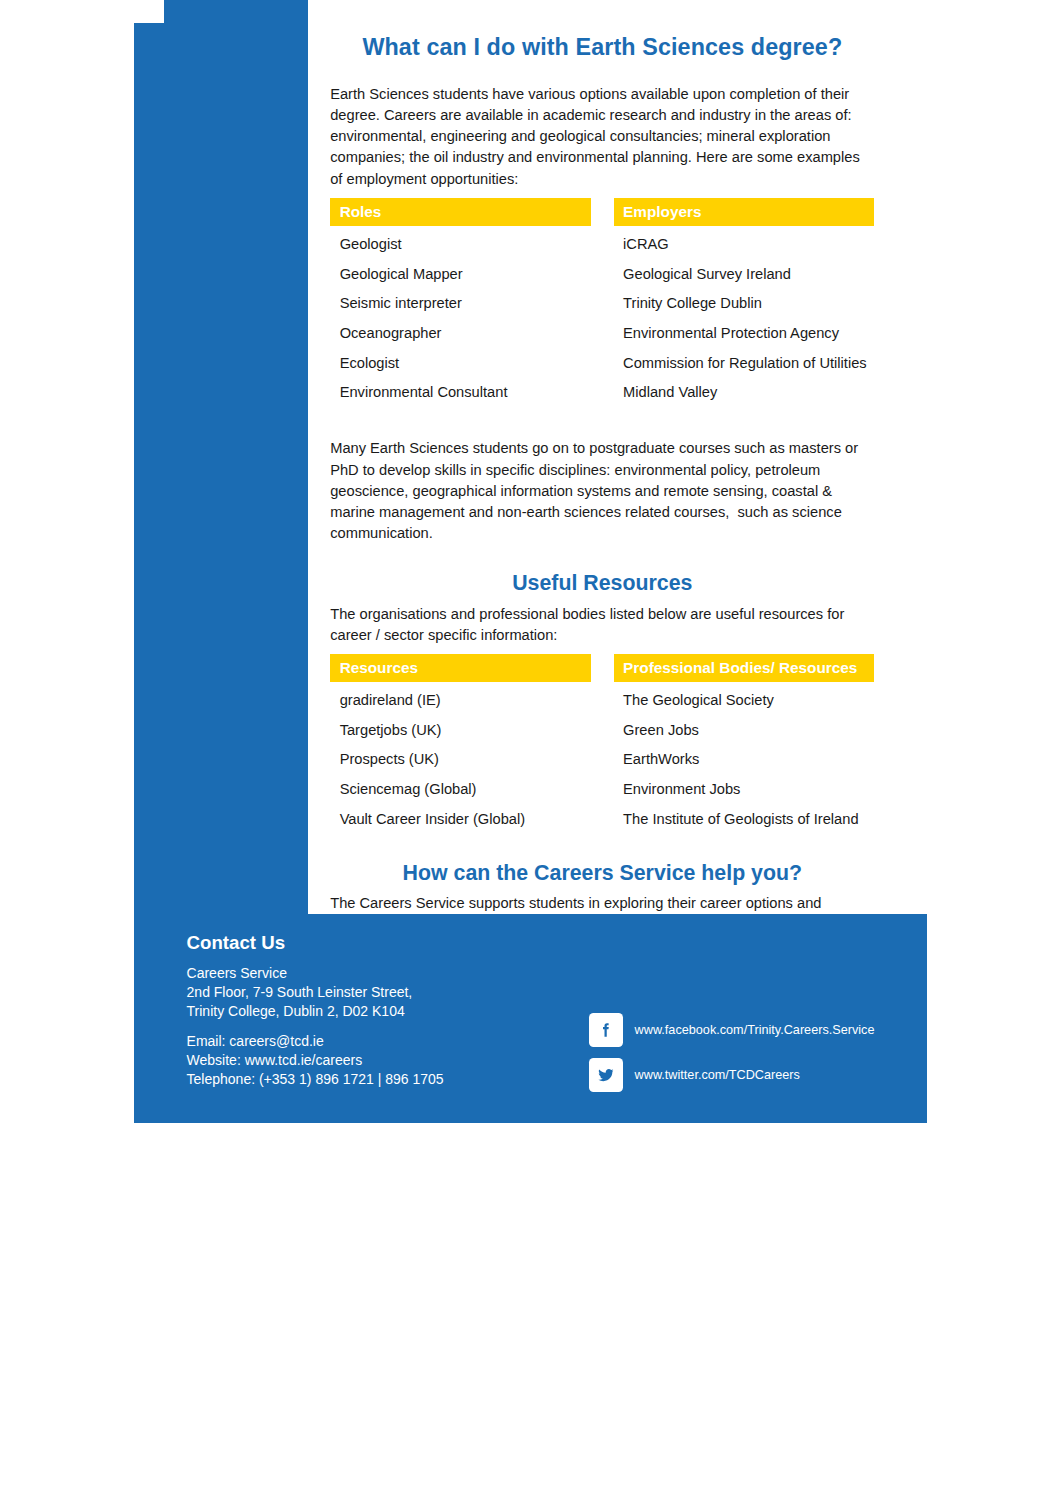What can I do with Earth Sciences degree?
Earth Sciences students have various options available upon completion of their degree. Careers are available in academic research and industry in the areas of: environmental, engineering and geological consultancies; mineral exploration companies; the oil industry and environmental planning. Here are some examples of employment opportunities:
Roles
Geologist
Geological Mapper
Seismic interpreter
Oceanographer
Ecologist
Environmental Consultant
Employers
iCRAG
Geological Survey Ireland
Trinity College Dublin
Environmental Protection Agency
Commission for Regulation of Utilities
Midland Valley
Many Earth Sciences students go on to postgraduate courses such as masters or PhD to develop skills in specific disciplines: environmental policy, petroleum geoscience, geographical information systems and remote sensing, coastal & marine management and non-earth sciences related courses, such as science communication.
Useful Resources
The organisations and professional bodies listed below are useful resources for career / sector specific information:
Resources
gradireland (IE)
Targetjobs (UK)
Prospects (UK)
Sciencemag (Global)
Vault Career Insider (Global)
Professional Bodies/ Resources
The Geological Society
Green Jobs
EarthWorks
Environment Jobs
The Institute of Geologists of Ireland
How can the Careers Service help you?
The Careers Service supports students in exploring their career options and connects students with employers. You can book an appointment with your careers consultant to help you deciding your next step in your career.
Login to MyCareer at www.tcd.ie/careers and book your appointment today.
Contact Us
Careers Service
2nd Floor, 7-9 South Leinster Street,
Trinity College, Dublin 2, D02 K104
Email: careers@tcd.ie
Website: www.tcd.ie/careers
Telephone: (+353 1) 896 1721 | 896 1705
www.facebook.com/Trinity.Careers.Service
www.twitter.com/TCDCareers